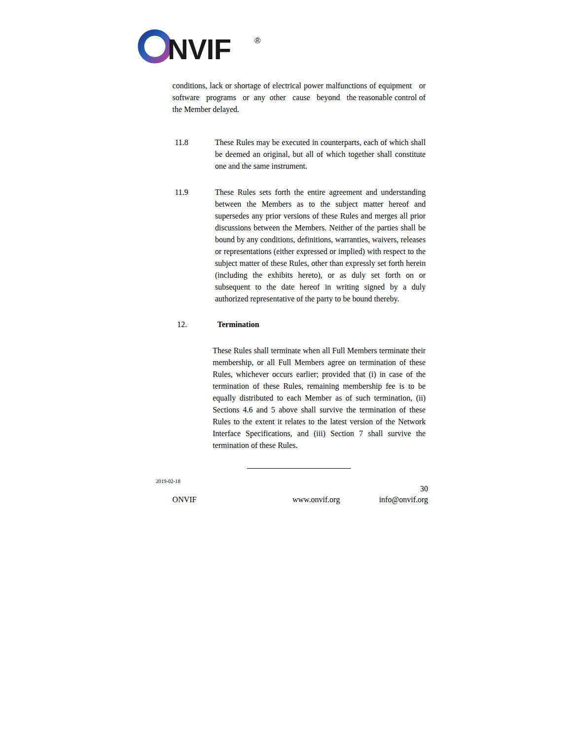NVIF ®
conditions, lack or shortage of electrical power malfunctions of equipment or software programs or any other cause beyond the reasonable control of the Member delayed.
11.8
These Rules may be executed in counterparts, each of which shall be deemed an original, but all of which together shall constitute one and the same instrument.
11.9
These Rules sets forth the entire agreement and understanding between the Members as to the subject matter hereof and supersedes any prior versions of these Rules and merges all prior discussions between the Members. Neither of the parties shall be bound by any conditions, definitions, warranties, waivers, releases or representations (either expressed or implied) with respect to the subject matter of these Rules, other than expressly set forth herein (including the exhibits hereto), or as duly set forth on or subsequent to the date hereof in writing signed by a duly authorized representative of the party to be bound thereby.
12.
Termination
These Rules shall terminate when all Full Members terminate their membership, or all Full Members agree on termination of these Rules, whichever occurs earlier; provided that (i) in case of the termination of these Rules, remaining membership fee is to be equally distributed to each Member as of such termination, (ii) Sections 4.6 and 5 above shall survive the termination of these Rules to the extent it relates to the latest version of the Network Interface Specifications, and (iii) Section 7 shall survive the termination of these Rules.
30
2019-02-18
ONVIF
www.onvif.org
info@onvif.org